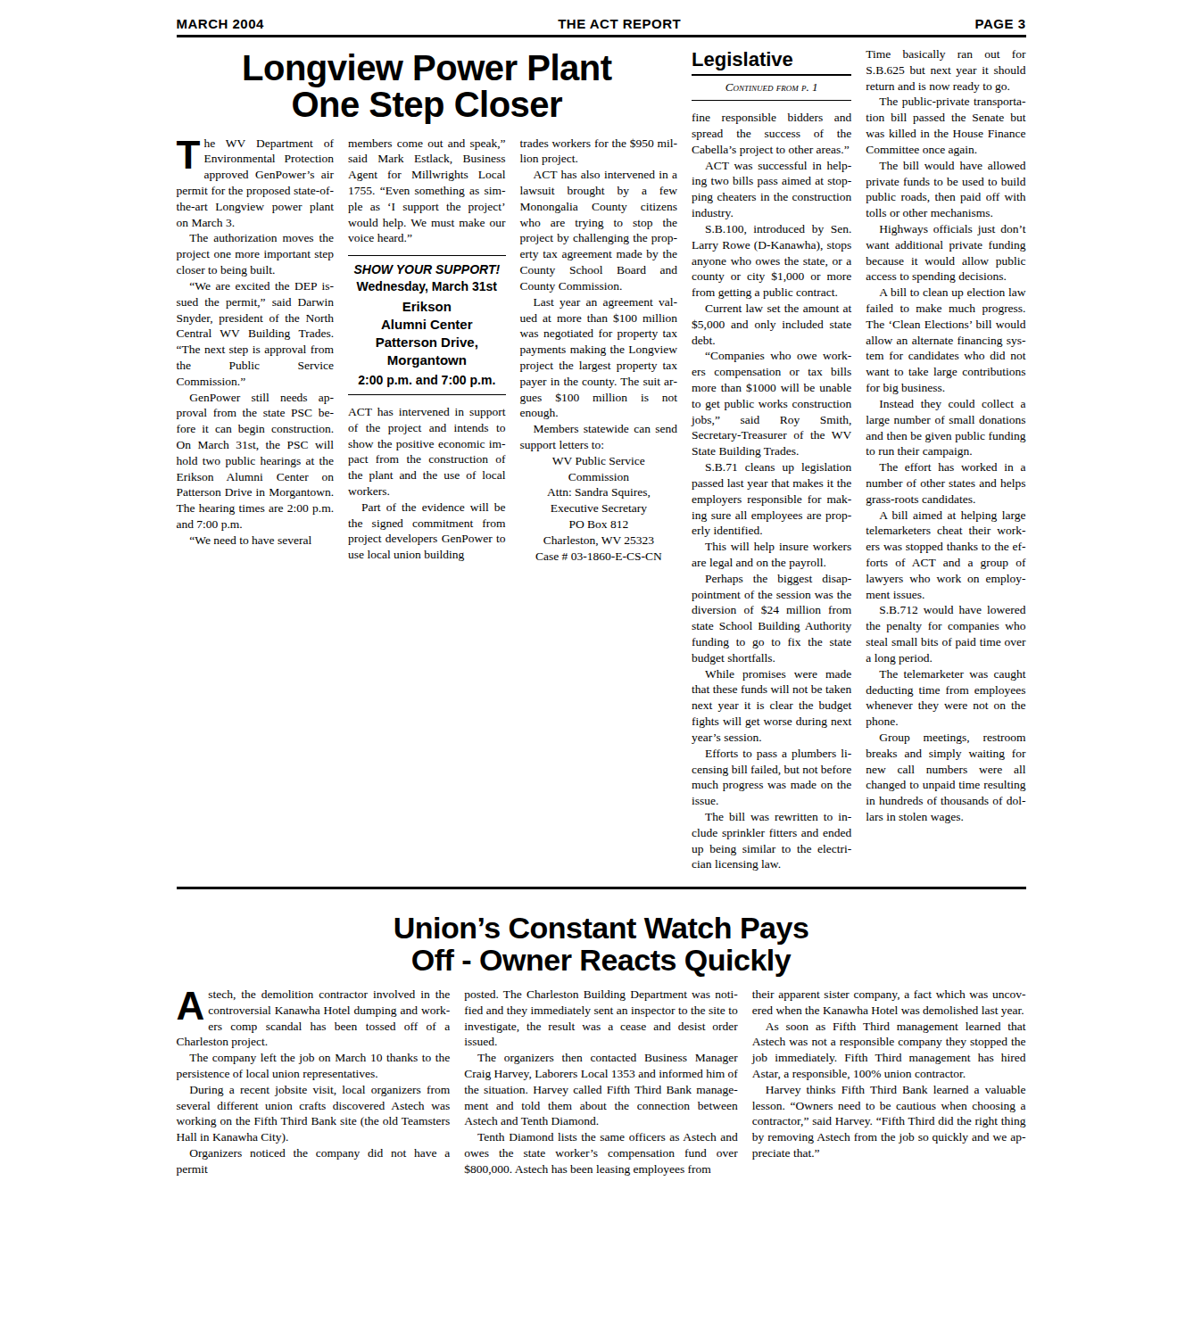MARCH 2004 THE ACT REPORT PAGE 3
Longview Power Plant
One Step Closer
The WV Department of Environmental Protection approved GenPower’s air permit for the proposed state-of-the-art Longview power plant on March 3.
The authorization moves the project one more important step closer to being built.
“We are excited the DEP issued the permit,” said Darwin Snyder, president of the North Central WV Building Trades. “The next step is approval from the Public Service Commission.”
GenPower still needs approval from the state PSC before it can begin construction. On March 31st, the PSC will hold two public hearings at the Erikson Alumni Center on Patterson Drive in Morgantown. The hearing times are 2:00 p.m. and 7:00 p.m.
“We need to have several
members come out and speak,” said Mark Estlack, Business Agent for Millwrights Local 1755. “Even something as simple as ‘I support the project’ would help. We must make our voice heard.”
SHOW YOUR SUPPORT!
Wednesday, March 31st
Erikson
Alumni Center
Patterson Drive,
Morgantown
2:00 p.m. and 7:00 p.m.
ACT has intervened in support of the project and intends to show the positive economic impact from the construction of the plant and the use of local workers.
Part of the evidence will be the signed commitment from project developers GenPower to use local union building
trades workers for the $950 million project.
ACT has also intervened in a lawsuit brought by a few Monongalia County citizens who are trying to stop the project by challenging the property tax agreement made by the County School Board and County Commission.
Last year an agreement valued at more than $100 million was negotiated for property tax payments making the Longview project the largest property tax payer in the county. The suit argues $100 million is not enough.
Members statewide can send support letters to:
WV Public Service
Commission
Attn: Sandra Squires,
Executive Secretary
PO Box 812
Charleston, WV 25323
Case # 03-1860-E-CS-CN
Legislative
Continued from p. 1
fine responsible bidders and spread the success of the Cabella’s project to other areas.”
ACT was successful in helping two bills pass aimed at stopping cheaters in the construction industry.
S.B.100, introduced by Sen. Larry Rowe (D-Kanawha), stops anyone who owes the state, or a county or city $1,000 or more from getting a public contract.
Current law set the amount at $5,000 and only included state debt.
“Companies who owe workers compensation or tax bills more than $1000 will be unable to get public works construction jobs,” said Roy Smith, Secretary-Treasurer of the WV State Building Trades.
S.B.71 cleans up legislation passed last year that makes it the employers responsible for making sure all employees are properly identified.
This will help insure workers are legal and on the payroll.
Perhaps the biggest disappointment of the session was the diversion of $24 million from state School Building Authority funding to go to fix the state budget shortfalls.
While promises were made that these funds will not be taken next year it is clear the budget fights will get worse during next year’s session.
Efforts to pass a plumbers licensing bill failed, but not before much progress was made on the issue.
The bill was rewritten to include sprinkler fitters and ended up being similar to the electrician licensing law.
Time basically ran out for S.B.625 but next year it should return and is now ready to go.
The public-private transportation bill passed the Senate but was killed in the House Finance Committee once again.
The bill would have allowed private funds to be used to build public roads, then paid off with tolls or other mechanisms.
Highways officials just don’t want additional private funding because it would allow public access to spending decisions.
A bill to clean up election law failed to make much progress. The ‘Clean Elections’ bill would allow an alternate financing system for candidates who did not want to take large contributions for big business.
Instead they could collect a large number of small donations and then be given public funding to run their campaign.
The effort has worked in a number of other states and helps grass-roots candidates.
A bill aimed at helping large telemarketers cheat their workers was stopped thanks to the efforts of ACT and a group of lawyers who work on employment issues.
S.B.712 would have lowered the penalty for companies who steal small bits of paid time over a long period.
The telemarketer was caught deducting time from employees whenever they were not on the phone.
Group meetings, restroom breaks and simply waiting for new call numbers were all changed to unpaid time resulting in hundreds of thousands of dollars in stolen wages.
Union’s Constant Watch Pays
Off - Owner Reacts Quickly
Astech, the demolition contractor involved in the controversial Kanawha Hotel dumping and workers comp scandal has been tossed off of a Charleston project.
The company left the job on March 10 thanks to the persistence of local union representatives.
During a recent jobsite visit, local organizers from several different union crafts discovered Astech was working on the Fifth Third Bank site (the old Teamsters Hall in Kanawha City).
Organizers noticed the company did not have a permit
posted. The Charleston Building Department was notified and they immediately sent an inspector to the site to investigate, the result was a cease and desist order issued.
The organizers then contacted Business Manager Craig Harvey, Laborers Local 1353 and informed him of the situation. Harvey called Fifth Third Bank management and told them about the connection between Astech and Tenth Diamond.
Tenth Diamond lists the same officers as Astech and owes the state worker’s compensation fund over $800,000. Astech has been leasing employees from
their apparent sister company, a fact which was uncovered when the Kanawha Hotel was demolished last year.
As soon as Fifth Third management learned that Astech was not a responsible company they stopped the job immediately. Fifth Third management has hired Astar, a responsible, 100% union contractor.
Harvey thinks Fifth Third Bank learned a valuable lesson. “Owners need to be cautious when choosing a contractor,” said Harvey. “Fifth Third did the right thing by removing Astech from the job so quickly and we appreciate that.”